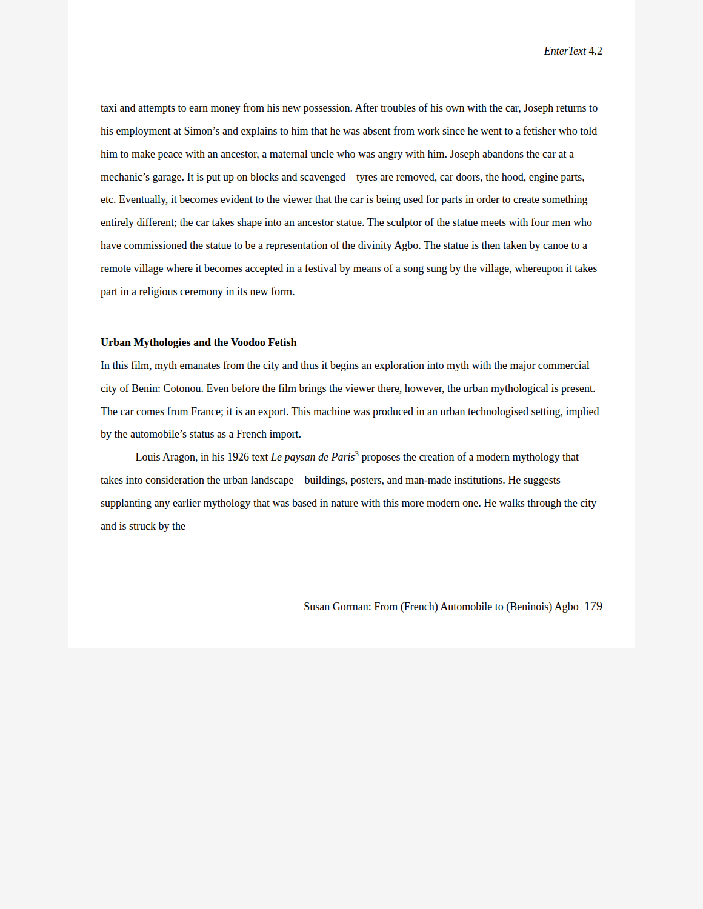EnterText 4.2
taxi and attempts to earn money from his new possession. After troubles of his own with the car, Joseph returns to his employment at Simon’s and explains to him that he was absent from work since he went to a fetisher who told him to make peace with an ancestor, a maternal uncle who was angry with him. Joseph abandons the car at a mechanic’s garage. It is put up on blocks and scavenged—tyres are removed, car doors, the hood, engine parts, etc. Eventually, it becomes evident to the viewer that the car is being used for parts in order to create something entirely different; the car takes shape into an ancestor statue. The sculptor of the statue meets with four men who have commissioned the statue to be a representation of the divinity Agbo. The statue is then taken by canoe to a remote village where it becomes accepted in a festival by means of a song sung by the village, whereupon it takes part in a religious ceremony in its new form.
Urban Mythologies and the Voodoo Fetish
In this film, myth emanates from the city and thus it begins an exploration into myth with the major commercial city of Benin: Cotonou. Even before the film brings the viewer there, however, the urban mythological is present. The car comes from France; it is an export. This machine was produced in an urban technologised setting, implied by the automobile’s status as a French import.
Louis Aragon, in his 1926 text Le paysan de Paris3 proposes the creation of a modern mythology that takes into consideration the urban landscape—buildings, posters, and man-made institutions. He suggests supplanting any earlier mythology that was based in nature with this more modern one. He walks through the city and is struck by the
Susan Gorman: From (French) Automobile to (Beninois) Agbo 179